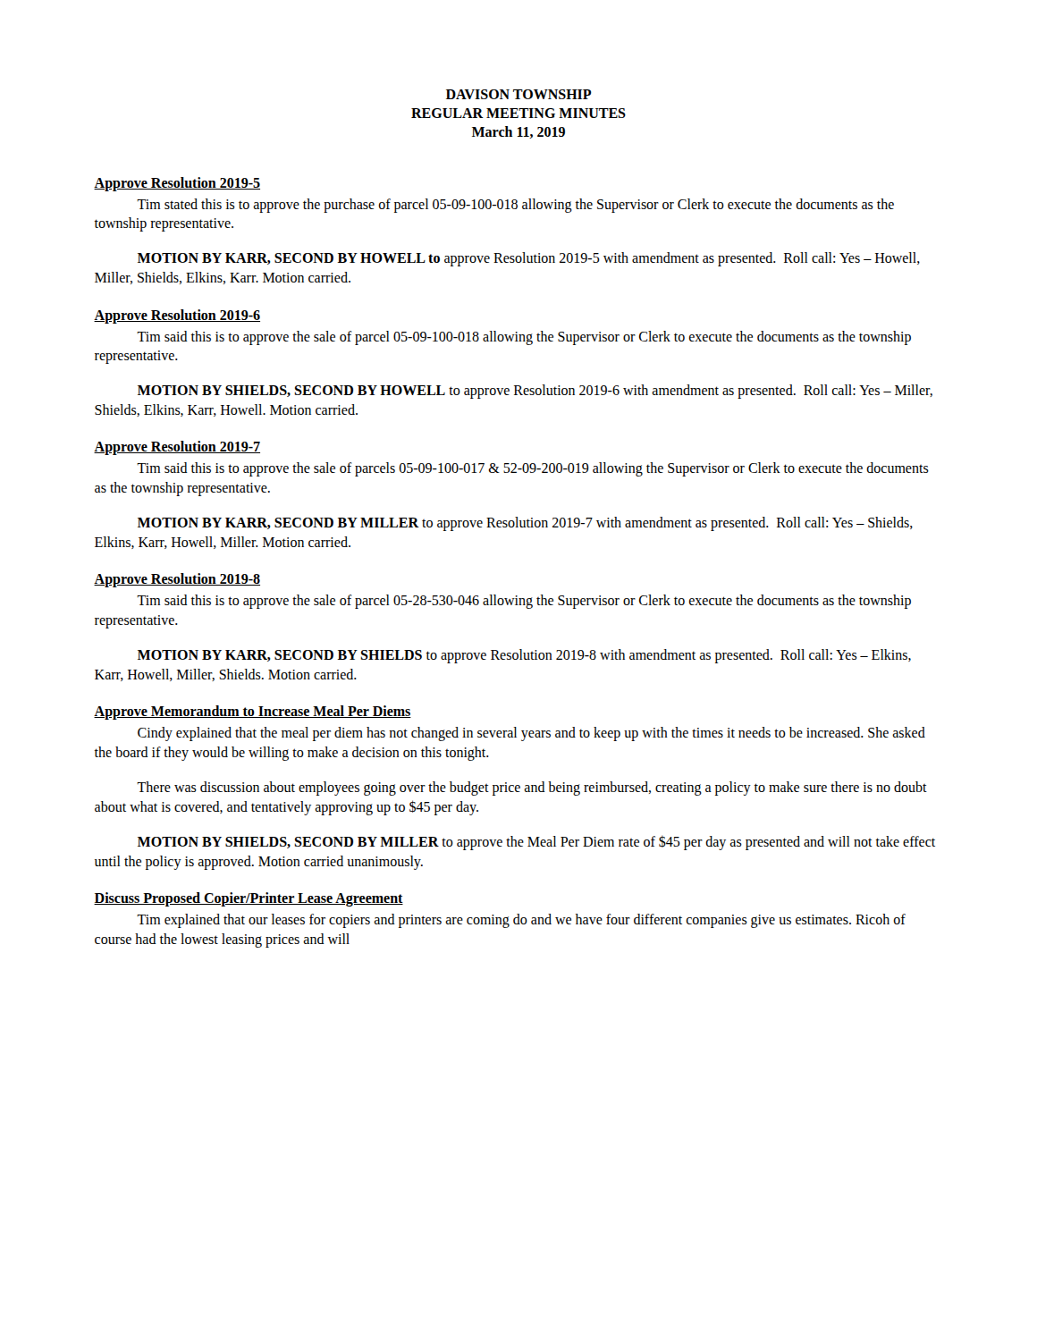DAVISON TOWNSHIP
REGULAR MEETING MINUTES
March 11, 2019
Approve Resolution 2019-5
Tim stated this is to approve the purchase of parcel 05-09-100-018 allowing the Supervisor or Clerk to execute the documents as the township representative.
MOTION BY KARR, SECOND BY HOWELL to approve Resolution 2019-5 with amendment as presented. Roll call: Yes – Howell, Miller, Shields, Elkins, Karr. Motion carried.
Approve Resolution 2019-6
Tim said this is to approve the sale of parcel 05-09-100-018 allowing the Supervisor or Clerk to execute the documents as the township representative.
MOTION BY SHIELDS, SECOND BY HOWELL to approve Resolution 2019-6 with amendment as presented. Roll call: Yes – Miller, Shields, Elkins, Karr, Howell. Motion carried.
Approve Resolution 2019-7
Tim said this is to approve the sale of parcels 05-09-100-017 & 52-09-200-019 allowing the Supervisor or Clerk to execute the documents as the township representative.
MOTION BY KARR, SECOND BY MILLER to approve Resolution 2019-7 with amendment as presented. Roll call: Yes – Shields, Elkins, Karr, Howell, Miller. Motion carried.
Approve Resolution 2019-8
Tim said this is to approve the sale of parcel 05-28-530-046 allowing the Supervisor or Clerk to execute the documents as the township representative.
MOTION BY KARR, SECOND BY SHIELDS to approve Resolution 2019-8 with amendment as presented. Roll call: Yes – Elkins, Karr, Howell, Miller, Shields. Motion carried.
Approve Memorandum to Increase Meal Per Diems
Cindy explained that the meal per diem has not changed in several years and to keep up with the times it needs to be increased. She asked the board if they would be willing to make a decision on this tonight.
There was discussion about employees going over the budget price and being reimbursed, creating a policy to make sure there is no doubt about what is covered, and tentatively approving up to $45 per day.
MOTION BY SHIELDS, SECOND BY MILLER to approve the Meal Per Diem rate of $45 per day as presented and will not take effect until the policy is approved. Motion carried unanimously.
Discuss Proposed Copier/Printer Lease Agreement
Tim explained that our leases for copiers and printers are coming do and we have four different companies give us estimates. Ricoh of course had the lowest leasing prices and will